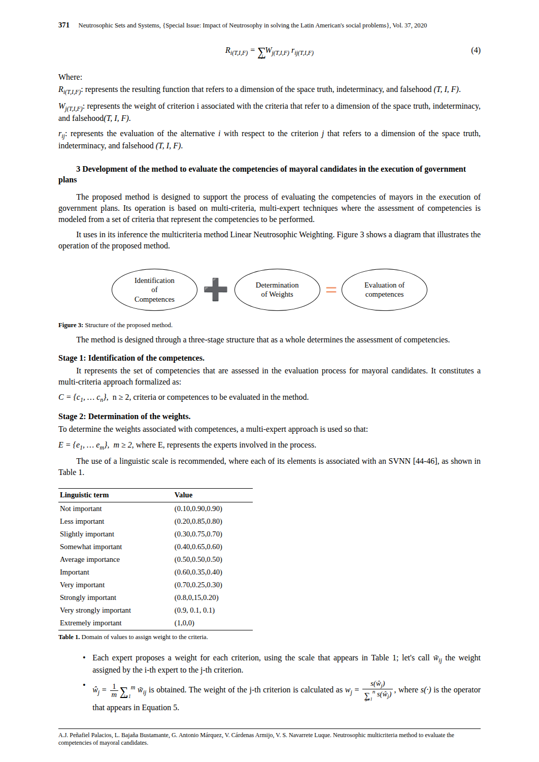371 Neutrosophic Sets and Systems, {Special Issue: Impact of Neutrosophy in solving the Latin American's social problems}, Vol. 37, 2020
(4) Ri(T,I,F) = ∑j Wj(T,I,F) rij(T,I,F)
Where:
Ri(T,I,F): represents the resulting function that refers to a dimension of the space truth, indeterminacy, and falsehood (T, I, F).
Wj(T,I,F): represents the weight of criterion i associated with the criteria that refer to a dimension of the space truth, indeterminacy, and falsehood(T, I, F).
rij: represents the evaluation of the alternative i with respect to the criterion j that refers to a dimension of the space truth, indeterminacy, and falsehood (T, I, F).
3 Development of the method to evaluate the competencies of mayoral candidates in the execution of government plans
The proposed method is designed to support the process of evaluating the competencies of mayors in the execution of government plans. Its operation is based on multi-criteria, multi-expert techniques where the assessment of competencies is modeled from a set of criteria that represent the competencies to be performed.
It uses in its inference the multicriteria method Linear Neutrosophic Weighting. Figure 3 shows a diagram that illustrates the operation of the proposed method.
Identification
of
Competences
➕
Determination
of Weights
=
Evaluation of
competences
Figure 3: Structure of the proposed method.
The method is designed through a three-stage structure that as a whole determines the assessment of competencies.
Stage 1: Identification of the competences.
It represents the set of competencies that are assessed in the evaluation process for mayoral candidates. It constitutes a multi-criteria approach formalized as:
C = {c1, … cn}, n ≥ 2, criteria or competences to be evaluated in the method.
Stage 2: Determination of the weights.
To determine the weights associated with competences, a multi-expert approach is used so that:
E = {e1, … em}, m ≥ 2, where E, represents the experts involved in the process.
The use of a linguistic scale is recommended, where each of its elements is associated with an SVNN [44-46], as shown in Table 1.
| Linguistic term | Value |
| --- | --- |
| Not important | (0.10,0.90,0.90) |
| Less important | (0.20,0.85,0.80) |
| Slightly important | (0.30,0.75,0.70) |
| Somewhat important | (0.40,0.65,0.60) |
| Average importance | (0.50,0.50,0.50) |
| Important | (0.60,0.35,0.40) |
| Very important | (0.70,0.25,0.30) |
| Strongly important | (0.8,0,15,0.20) |
| Very strongly important | (0.9, 0.1, 0.1) |
| Extremely important | (1,0,0) |
Table 1. Domain of values to assign weight to the criteria.
Each expert proposes a weight for each criterion, using the scale that appears in Table 1; let's call w̃ij the weight assigned by the i-th expert to the j-th criterion.
ŵj = 1 m∑i=1 m w̃ij is obtained. The weight of the j-th criterion is calculated as wj = s(ŵj)∑j=1 n s(ŵj), where s(·) is the operator that appears in Equation 5.
A.J. Peñafiel Palacios, L. Bajaña Bustamante, G. Antonio Márquez, V. Cárdenas Armijo, V. S. Navarrete Luque. Neutrosophic multicriteria method to evaluate the competencies of mayoral candidates.